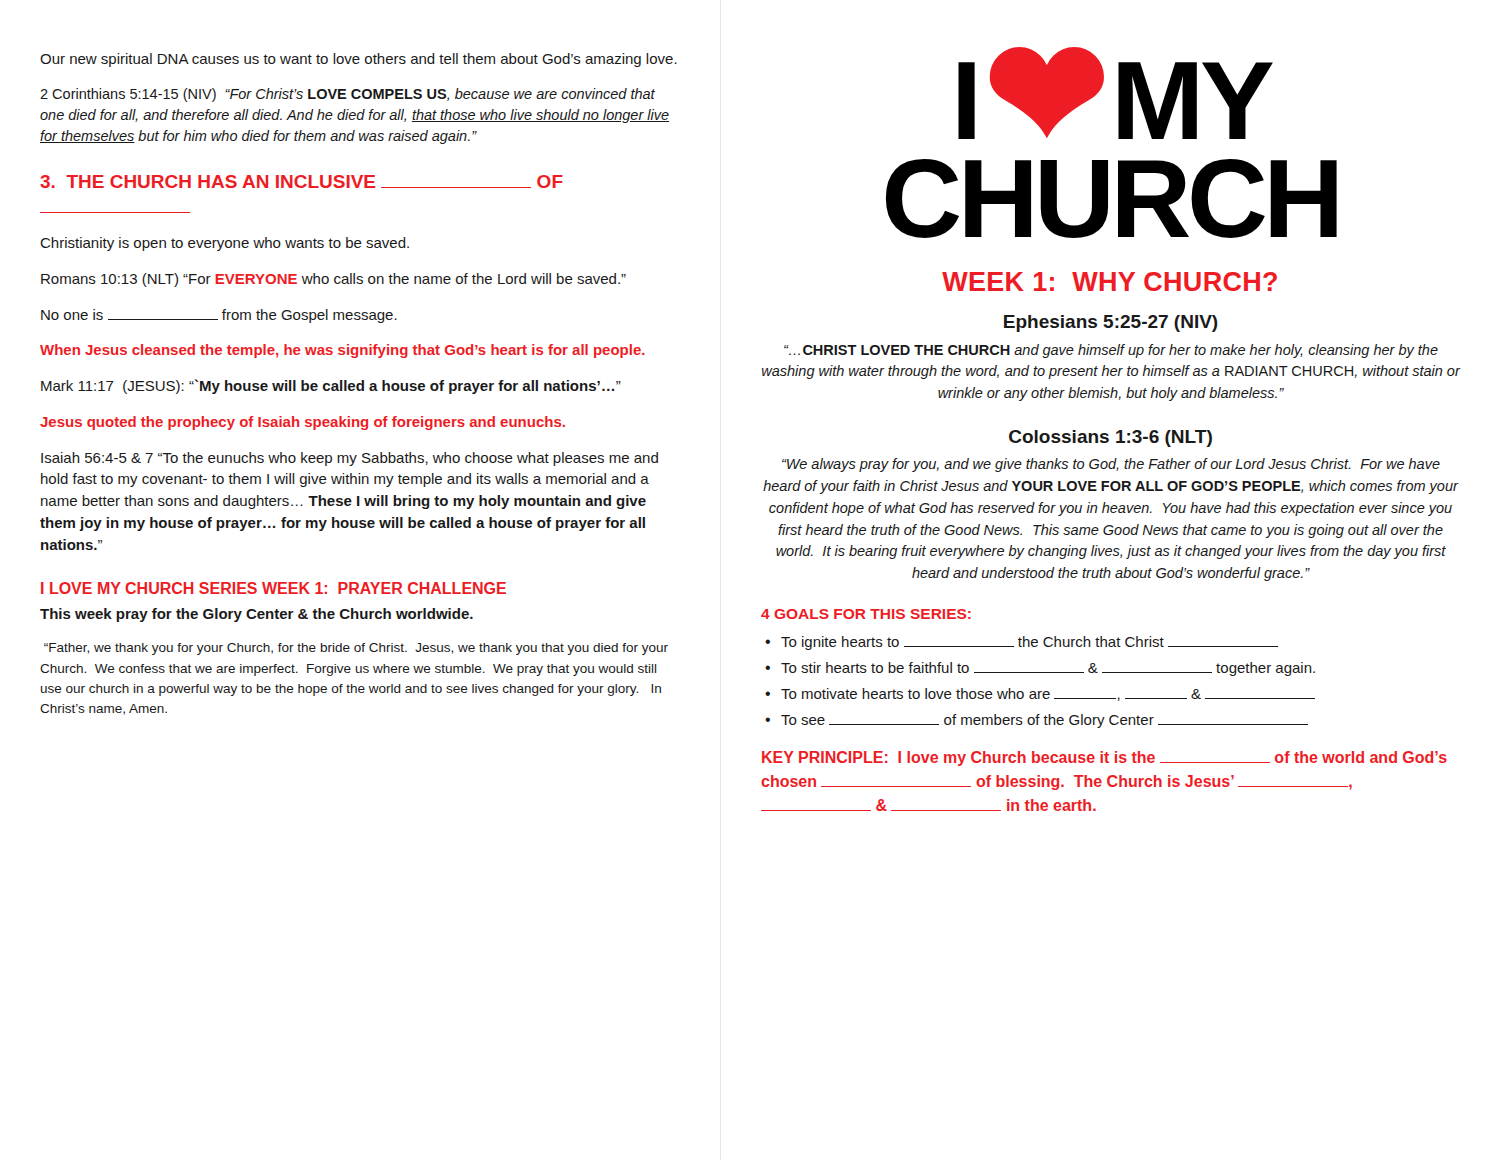Our new spiritual DNA causes us to want to love others and tell them about God’s amazing love.
2 Corinthians 5:14-15 (NIV) “For Christ’s LOVE COMPELS US, because we are convinced that one died for all, and therefore all died. And he died for all, that those who live should no longer live for themselves but for him who died for them and was raised again.”
3. The Church has an inclusive of
Christianity is open to everyone who wants to be saved.
Romans 10:13 (NLT) “For EVERYONE who calls on the name of the Lord will be saved.”
No one is from the Gospel message.
When Jesus cleansed the temple, he was signifying that God’s heart is for all people.
Mark 11:17 (JESUS): “`My house will be called a house of prayer for all nations’…”
Jesus quoted the prophecy of Isaiah speaking of foreigners and eunuchs.
Isaiah 56:4-5 & 7 “To the eunuchs who keep my Sabbaths, who choose what pleases me and hold fast to my covenant- to them I will give within my temple and its walls a memorial and a name better than sons and daughters… These I will bring to my holy mountain and give them joy in my house of prayer… for my house will be called a house of prayer for all nations.”
I Love My Church Series Week 1: Prayer Challenge
This week pray for the Glory Center & the Church worldwide.
“Father, we thank you for your Church, for the bride of Christ. Jesus, we thank you that you died for your Church. We confess that we are imperfect. Forgive us where we stumble. We pray that you would still use our church in a powerful way to be the hope of the world and to see lives changed for your glory. In Christ’s name, Amen.
I❤MY
CHURCH
Week 1: Why Church?
Ephesians 5:25-27 (NIV)
“…CHRIST LOVED THE CHURCH and gave himself up for her to make her holy, cleansing her by the washing with water through the word, and to present her to himself as a RADIANT CHURCH, without stain or wrinkle or any other blemish, but holy and blameless.”
Colossians 1:3-6 (NLT)
“We always pray for you, and we give thanks to God, the Father of our Lord Jesus Christ. For we have heard of your faith in Christ Jesus and YOUR LOVE FOR ALL OF GOD’S PEOPLE, which comes from your confident hope of what God has reserved for you in heaven. You have had this expectation ever since you first heard the truth of the Good News. This same Good News that came to you is going out all over the world. It is bearing fruit everywhere by changing lives, just as it changed your lives from the day you first heard and understood the truth about God’s wonderful grace.”
4 GOALS FOR THIS SERIES:
To ignite hearts to the Church that Christ
To stir hearts to be faithful to & together again.
To motivate hearts to love those who are , &
To see of members of the Glory Center
KEY PRINCIPLE: I love my Church because it is the of the world and God’s chosen of blessing. The Church is Jesus’ , & in the earth.